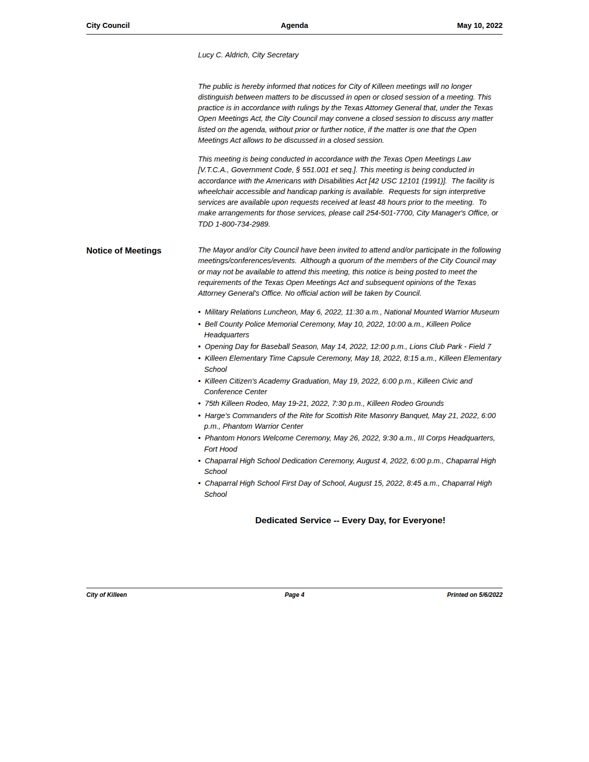City Council
Agenda
May 10, 2022
Lucy C. Aldrich, City Secretary
The public is hereby informed that notices for City of Killeen meetings will no longer distinguish between matters to be discussed in open or closed session of a meeting. This practice is in accordance with rulings by the Texas Attorney General that, under the Texas Open Meetings Act, the City Council may convene a closed session to discuss any matter listed on the agenda, without prior or further notice, if the matter is one that the Open Meetings Act allows to be discussed in a closed session.
This meeting is being conducted in accordance with the Texas Open Meetings Law [V.T.C.A., Government Code, § 551.001 et seq.]. This meeting is being conducted in accordance with the Americans with Disabilities Act [42 USC 12101 (1991)]. The facility is wheelchair accessible and handicap parking is available. Requests for sign interpretive services are available upon requests received at least 48 hours prior to the meeting. To make arrangements for those services, please call 254-501-7700, City Manager's Office, or TDD 1-800-734-2989.
Notice of Meetings
The Mayor and/or City Council have been invited to attend and/or participate in the following meetings/conferences/events. Although a quorum of the members of the City Council may or may not be available to attend this meeting, this notice is being posted to meet the requirements of the Texas Open Meetings Act and subsequent opinions of the Texas Attorney General's Office. No official action will be taken by Council.
• Military Relations Luncheon, May 6, 2022, 11:30 a.m., National Mounted Warrior Museum
• Bell County Police Memorial Ceremony, May 10, 2022, 10:00 a.m., Killeen Police Headquarters
• Opening Day for Baseball Season, May 14, 2022, 12:00 p.m., Lions Club Park - Field 7
• Killeen Elementary Time Capsule Ceremony, May 18, 2022, 8:15 a.m., Killeen Elementary School
• Killeen Citizen's Academy Graduation, May 19, 2022, 6:00 p.m., Killeen Civic and Conference Center
• 75th Killeen Rodeo, May 19-21, 2022, 7:30 p.m., Killeen Rodeo Grounds
• Harge's Commanders of the Rite for Scottish Rite Masonry Banquet, May 21, 2022, 6:00 p.m., Phantom Warrior Center
• Phantom Honors Welcome Ceremony, May 26, 2022, 9:30 a.m., III Corps Headquarters, Fort Hood
• Chaparral High School Dedication Ceremony, August 4, 2022, 6:00 p.m., Chaparral High School
• Chaparral High School First Day of School, August 15, 2022, 8:45 a.m., Chaparral High School
Dedicated Service -- Every Day, for Everyone!
City of Killeen
Page 4
Printed on 5/6/2022